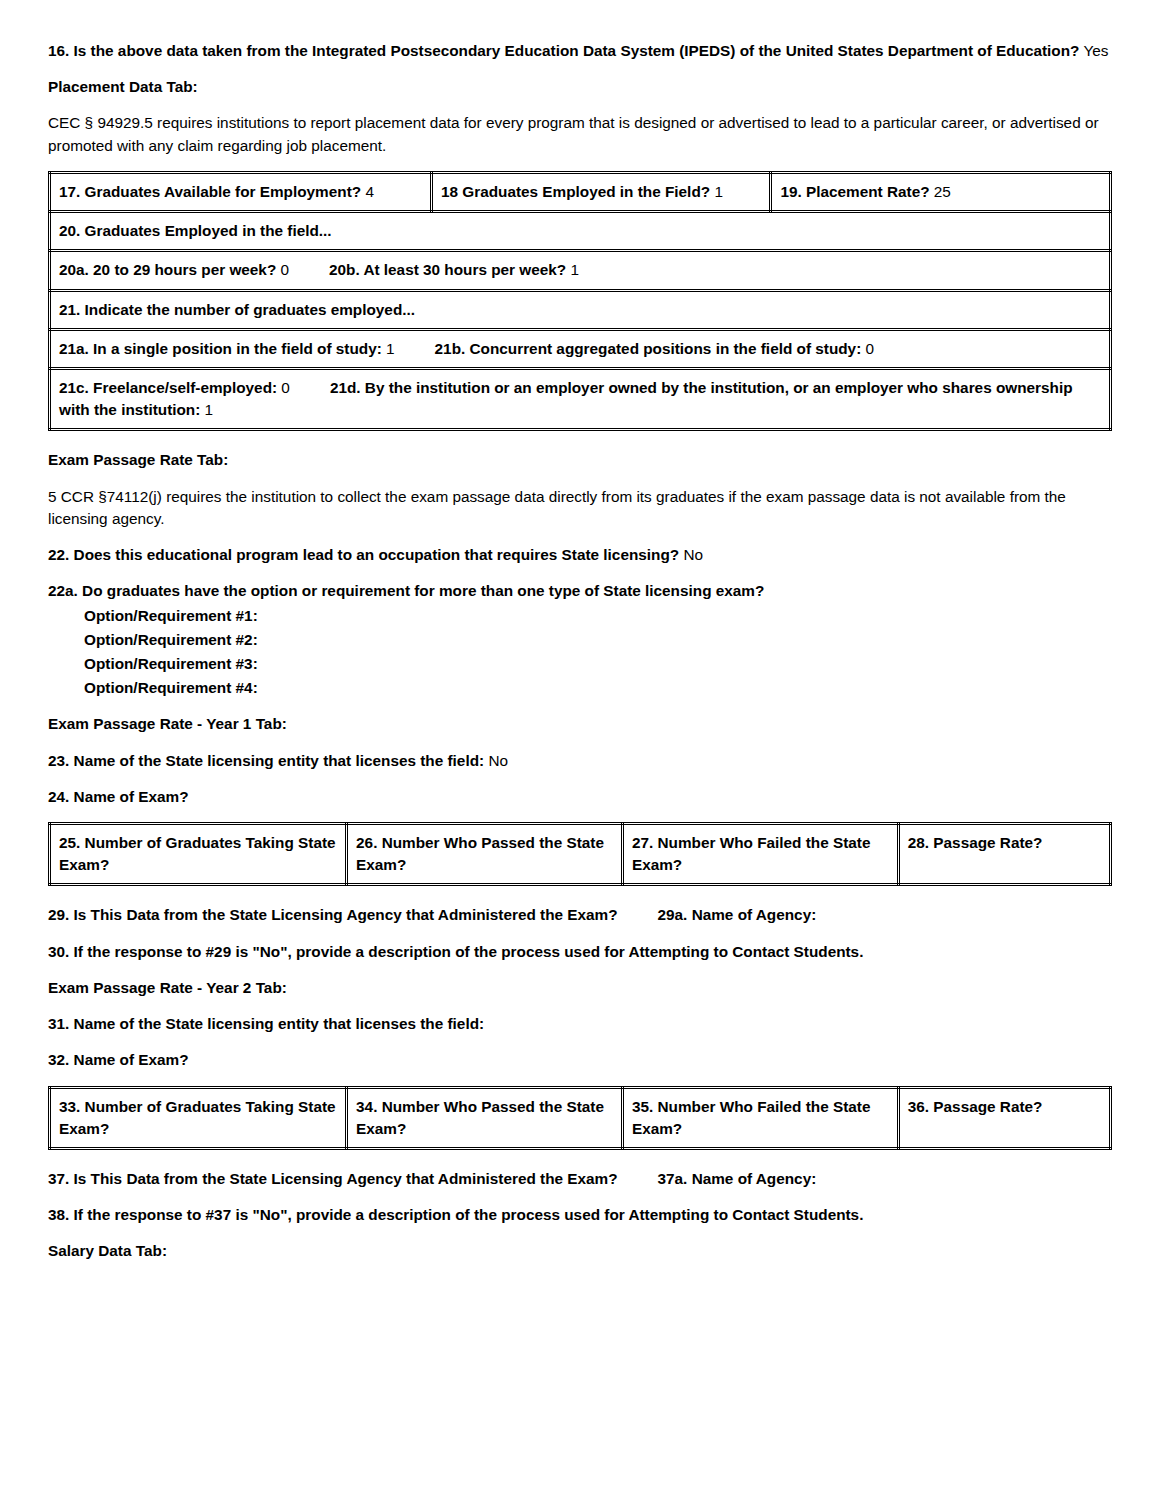16. Is the above data taken from the Integrated Postsecondary Education Data System (IPEDS) of the United States Department of Education? Yes
Placement Data Tab:
CEC § 94929.5 requires institutions to report placement data for every program that is designed or advertised to lead to a particular career, or advertised or promoted with any claim regarding job placement.
| 17. Graduates Available for Employment? 4 | 18 Graduates Employed in the Field? 1 | 19. Placement Rate? 25 |
| 20. Graduates Employed in the field... |
| 20a. 20 to 29 hours per week? 0 20b. At least 30 hours per week? 1 |
| 21. Indicate the number of graduates employed... |
| 21a. In a single position in the field of study: 1 21b. Concurrent aggregated positions in the field of study: 0 |
| 21c. Freelance/self-employed: 0 21d. By the institution or an employer owned by the institution, or an employer who shares ownership with the institution: 1 |
Exam Passage Rate Tab:
5 CCR §74112(j) requires the institution to collect the exam passage data directly from its graduates if the exam passage data is not available from the licensing agency.
22. Does this educational program lead to an occupation that requires State licensing? No
22a. Do graduates have the option or requirement for more than one type of State licensing exam?
Option/Requirement #1:
Option/Requirement #2:
Option/Requirement #3:
Option/Requirement #4:
Exam Passage Rate - Year 1 Tab:
23. Name of the State licensing entity that licenses the field: No
24. Name of Exam?
| 25. Number of Graduates Taking State Exam? | 26. Number Who Passed the State Exam? | 27. Number Who Failed the State Exam? | 28. Passage Rate? |
29. Is This Data from the State Licensing Agency that Administered the Exam? 29a. Name of Agency:
30. If the response to #29 is "No", provide a description of the process used for Attempting to Contact Students.
Exam Passage Rate - Year 2 Tab:
31. Name of the State licensing entity that licenses the field:
32. Name of Exam?
| 33. Number of Graduates Taking State Exam? | 34. Number Who Passed the State Exam? | 35. Number Who Failed the State Exam? | 36. Passage Rate? |
37. Is This Data from the State Licensing Agency that Administered the Exam? 37a. Name of Agency:
38. If the response to #37 is "No", provide a description of the process used for Attempting to Contact Students.
Salary Data Tab: